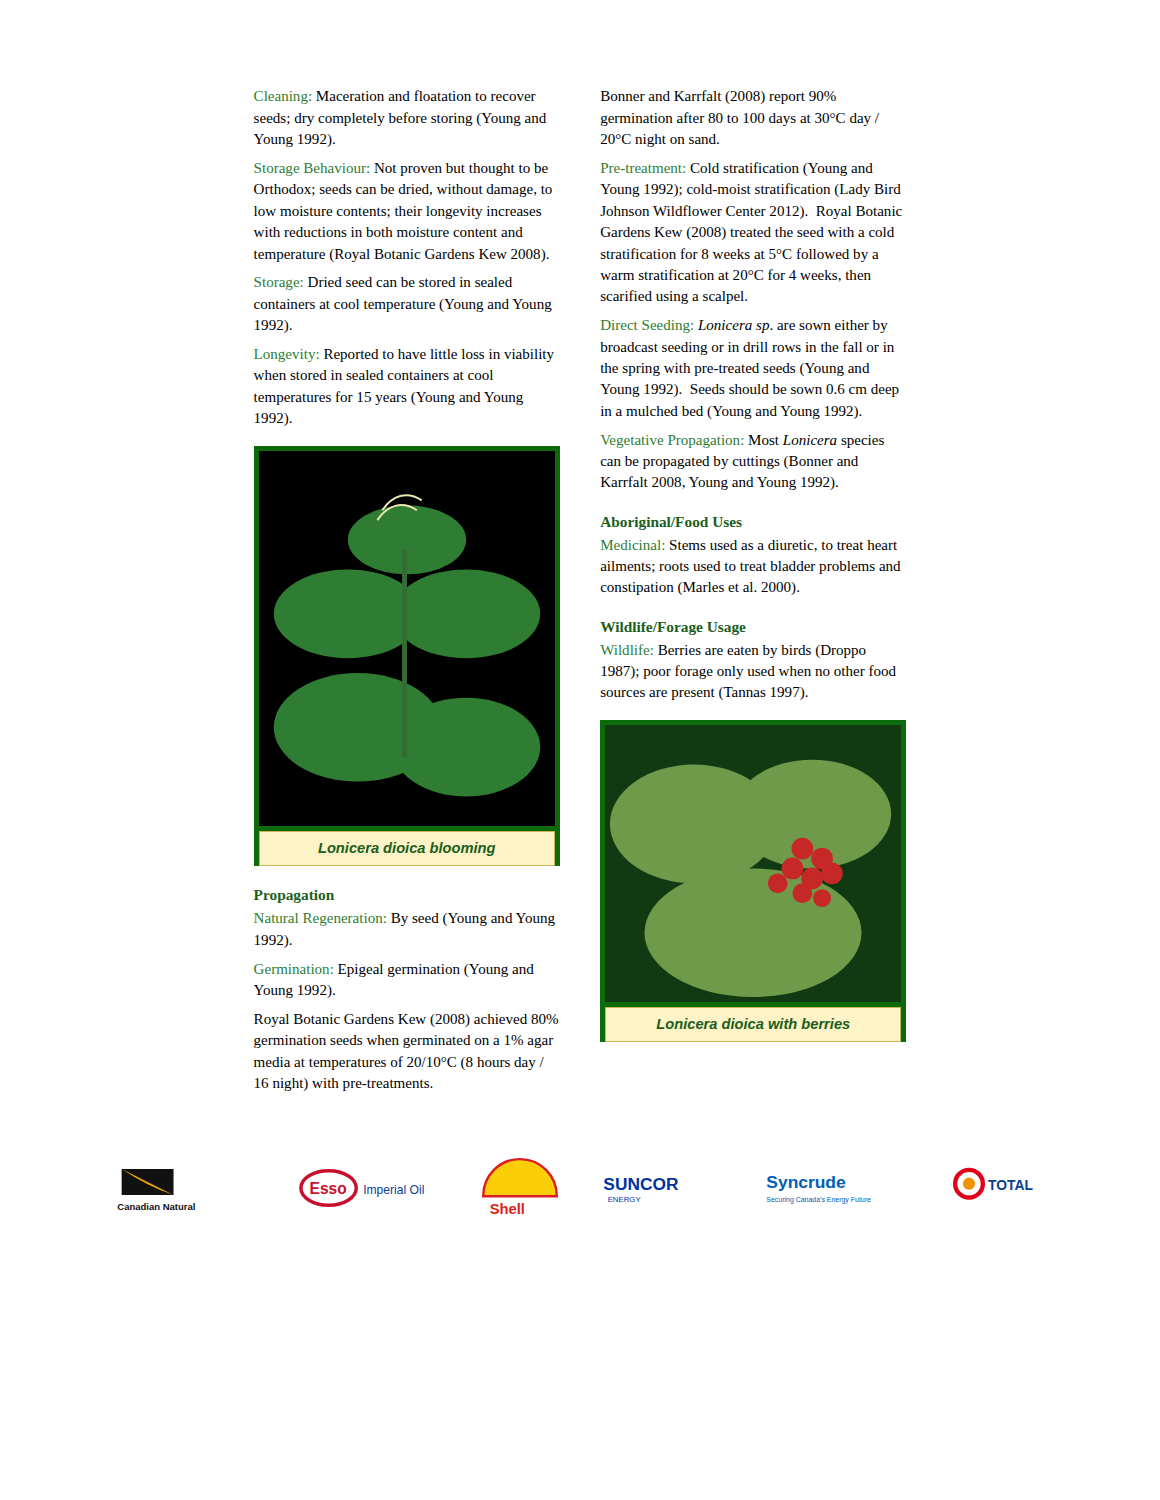Cleaning: Maceration and floatation to recover seeds; dry completely before storing (Young and Young 1992).
Storage Behaviour: Not proven but thought to be Orthodox; seeds can be dried, without damage, to low moisture contents; their longevity increases with reductions in both moisture content and temperature (Royal Botanic Gardens Kew 2008).
Storage: Dried seed can be stored in sealed containers at cool temperature (Young and Young 1992).
Longevity: Reported to have little loss in viability when stored in sealed containers at cool temperatures for 15 years (Young and Young 1992).
Lonicera dioica blooming
Propagation
Natural Regeneration: By seed (Young and Young 1992).
Germination: Epigeal germination (Young and Young 1992).
Royal Botanic Gardens Kew (2008) achieved 80% germination seeds when germinated on a 1% agar media at temperatures of 20/10°C (8 hours day / 16 night) with pre-treatments.
Bonner and Karrfalt (2008) report 90% germination after 80 to 100 days at 30°C day / 20°C night on sand.
Pre-treatment: Cold stratification (Young and Young 1992); cold-moist stratification (Lady Bird Johnson Wildflower Center 2012). Royal Botanic Gardens Kew (2008) treated the seed with a cold stratification for 8 weeks at 5°C followed by a warm stratification at 20°C for 4 weeks, then scarified using a scalpel.
Direct Seeding: Lonicera sp. are sown either by broadcast seeding or in drill rows in the fall or in the spring with pre-treated seeds (Young and Young 1992). Seeds should be sown 0.6 cm deep in a mulched bed (Young and Young 1992).
Vegetative Propagation: Most Lonicera species can be propagated by cuttings (Bonner and Karrfalt 2008, Young and Young 1992).
Aboriginal/Food Uses
Medicinal: Stems used as a diuretic, to treat heart ailments; roots used to treat bladder problems and constipation (Marles et al. 2000).
Wildlife/Forage Usage
Wildlife: Berries are eaten by birds (Droppo 1987); poor forage only used when no other food sources are present (Tannas 1997).
Lonicera dioica with berries